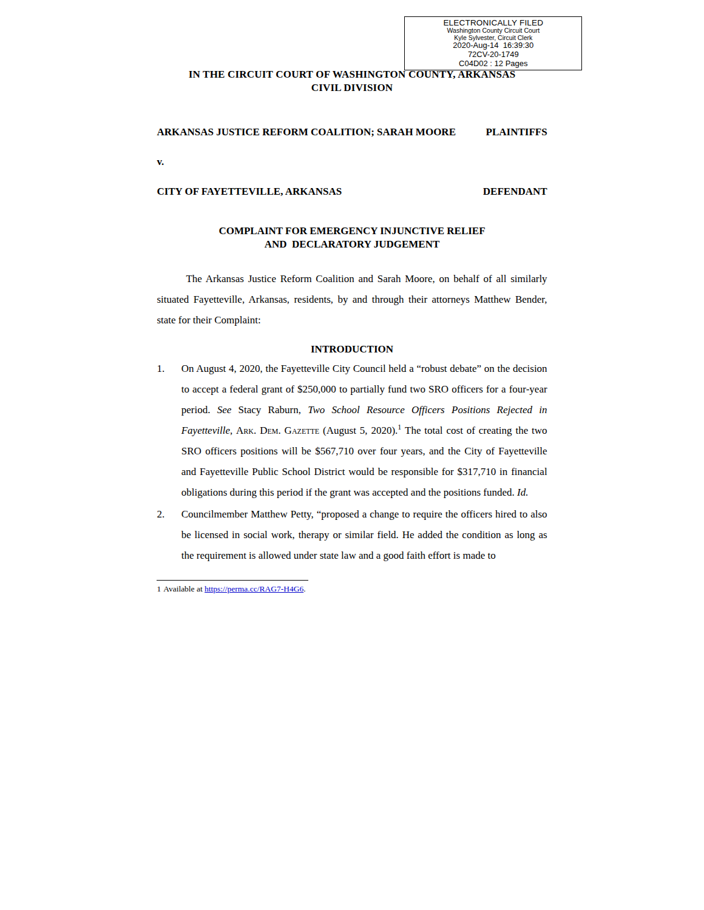ELECTRONICALLY FILED
Washington County Circuit Court
Kyle Sylvester, Circuit Clerk
2020-Aug-14 16:39:30
72CV-20-1749
C04D02 : 12 Pages
IN THE CIRCUIT COURT OF WASHINGTON COUNTY, ARKANSAS CIVIL DIVISION
ARKANSAS JUSTICE REFORM COALITION; SARAH MOORE PLAINTIFFS
v.
CITY OF FAYETTEVILLE, ARKANSAS DEFENDANT
COMPLAINT FOR EMERGENCY INJUNCTIVE RELIEF
AND DECLARATORY JUDGEMENT
The Arkansas Justice Reform Coalition and Sarah Moore, on behalf of all similarly situated Fayetteville, Arkansas, residents, by and through their attorneys Matthew Bender, state for their Complaint:
INTRODUCTION
1. On August 4, 2020, the Fayetteville City Council held a “robust debate” on the decision to accept a federal grant of $250,000 to partially fund two SRO officers for a four-year period. See Stacy Raburn, Two School Resource Officers Positions Rejected in Fayetteville, Ark. Dem. Gazette (August 5, 2020).1 The total cost of creating the two SRO officers positions will be $567,710 over four years, and the City of Fayetteville and Fayetteville Public School District would be responsible for $317,710 in financial obligations during this period if the grant was accepted and the positions funded. Id.
2. Councilmember Matthew Petty, “proposed a change to require the officers hired to also be licensed in social work, therapy or similar field. He added the condition as long as the requirement is allowed under state law and a good faith effort is made to
1 Available at https://perma.cc/RAG7-H4G6.